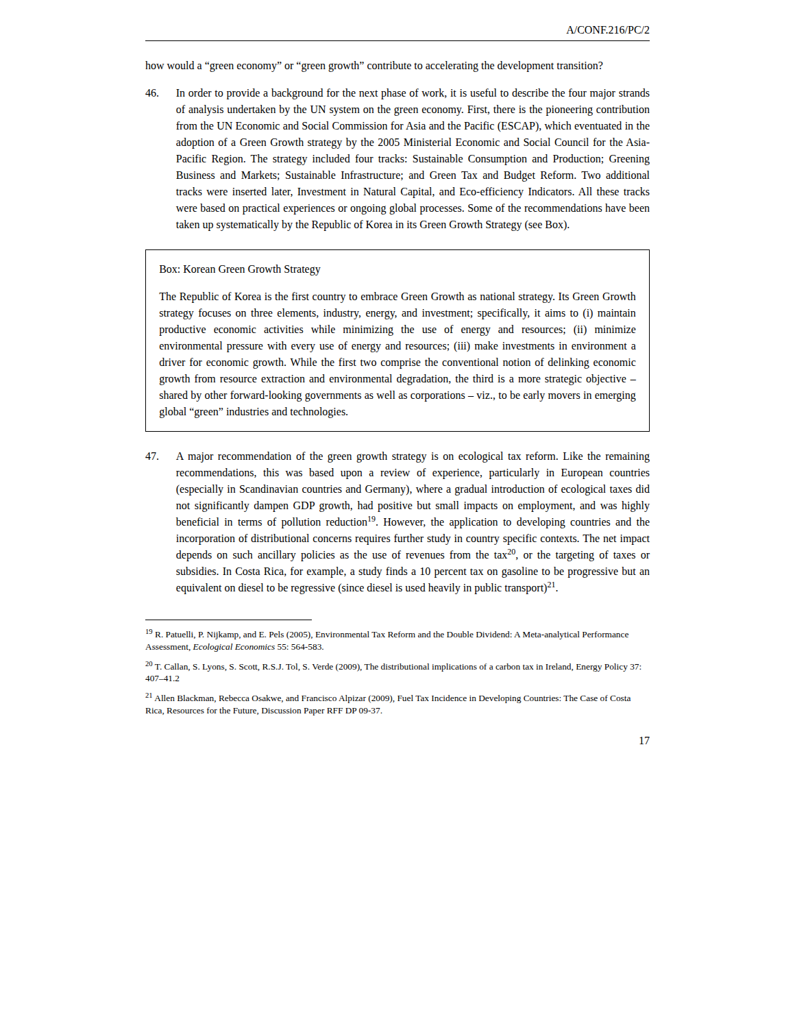A/CONF.216/PC/2
how would a “green economy” or “green growth” contribute to accelerating the development transition?
46.
In order to provide a background for the next phase of work, it is useful to describe the four major strands of analysis undertaken by the UN system on the green economy. First, there is the pioneering contribution from the UN Economic and Social Commission for Asia and the Pacific (ESCAP), which eventuated in the adoption of a Green Growth strategy by the 2005 Ministerial Economic and Social Council for the Asia-Pacific Region. The strategy included four tracks: Sustainable Consumption and Production; Greening Business and Markets; Sustainable Infrastructure; and Green Tax and Budget Reform. Two additional tracks were inserted later, Investment in Natural Capital, and Eco-efficiency Indicators. All these tracks were based on practical experiences or ongoing global processes. Some of the recommendations have been taken up systematically by the Republic of Korea in its Green Growth Strategy (see Box).
Box: Korean Green Growth Strategy
The Republic of Korea is the first country to embrace Green Growth as national strategy. Its Green Growth strategy focuses on three elements, industry, energy, and investment; specifically, it aims to (i) maintain productive economic activities while minimizing the use of energy and resources; (ii) minimize environmental pressure with every use of energy and resources; (iii) make investments in environment a driver for economic growth. While the first two comprise the conventional notion of delinking economic growth from resource extraction and environmental degradation, the third is a more strategic objective – shared by other forward-looking governments as well as corporations – viz., to be early movers in emerging global “green” industries and technologies.
47.
A major recommendation of the green growth strategy is on ecological tax reform. Like the remaining recommendations, this was based upon a review of experience, particularly in European countries (especially in Scandinavian countries and Germany), where a gradual introduction of ecological taxes did not significantly dampen GDP growth, had positive but small impacts on employment, and was highly beneficial in terms of pollution reduction19. However, the application to developing countries and the incorporation of distributional concerns requires further study in country specific contexts. The net impact depends on such ancillary policies as the use of revenues from the tax20, or the targeting of taxes or subsidies. In Costa Rica, for example, a study finds a 10 percent tax on gasoline to be progressive but an equivalent on diesel to be regressive (since diesel is used heavily in public transport)21.
19 R. Patuelli, P. Nijkamp, and E. Pels (2005), Environmental Tax Reform and the Double Dividend: A Meta-analytical Performance Assessment, Ecological Economics 55: 564-583.
20 T. Callan, S. Lyons, S. Scott, R.S.J. Tol, S. Verde (2009), The distributional implications of a carbon tax in Ireland, Energy Policy 37: 407–41.2
21 Allen Blackman, Rebecca Osakwe, and Francisco Alpizar (2009), Fuel Tax Incidence in Developing Countries: The Case of Costa Rica, Resources for the Future, Discussion Paper RFF DP 09-37.
17